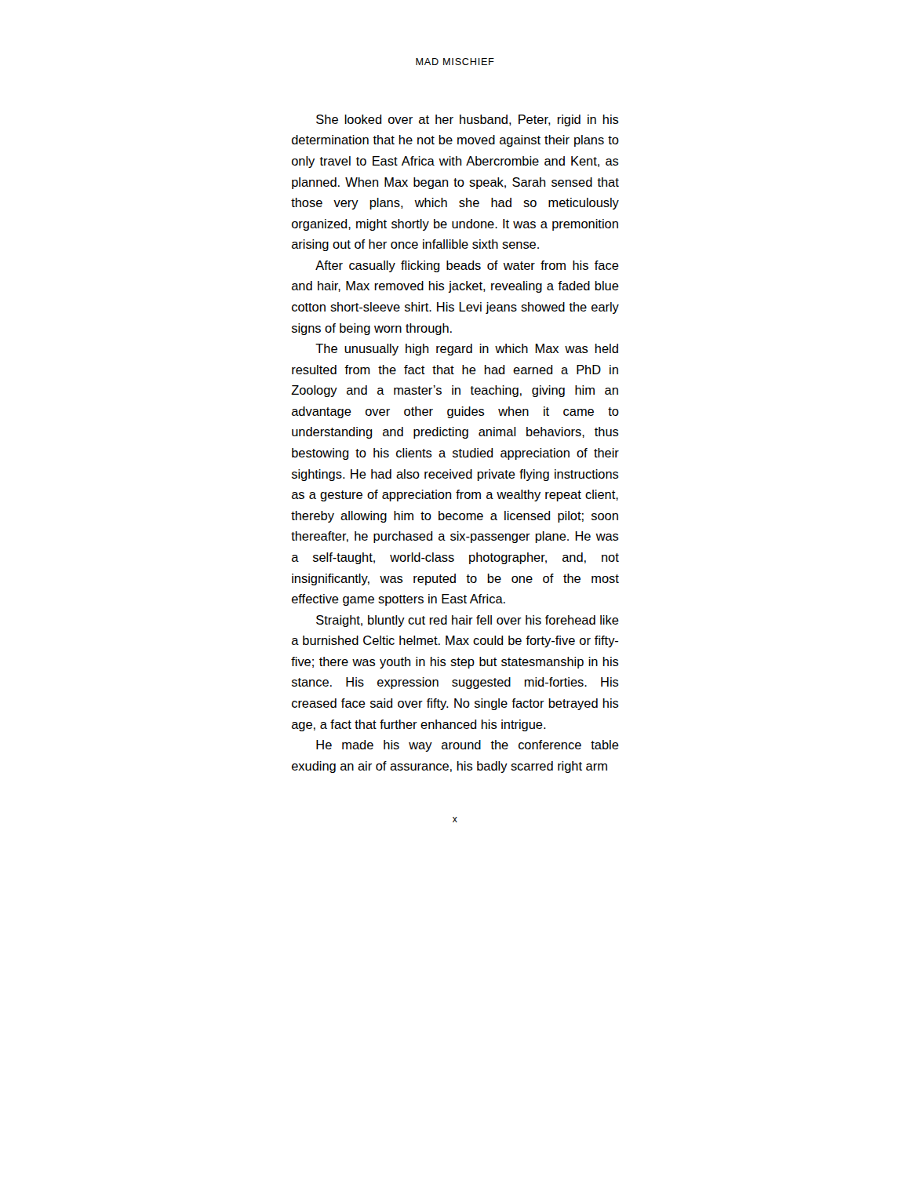MAD MISCHIEF
She looked over at her husband, Peter, rigid in his determination that he not be moved against their plans to only travel to East Africa with Abercrombie and Kent, as planned. When Max began to speak, Sarah sensed that those very plans, which she had so meticulously organized, might shortly be undone. It was a premonition arising out of her once infallible sixth sense.
After casually flicking beads of water from his face and hair, Max removed his jacket, revealing a faded blue cotton short-sleeve shirt. His Levi jeans showed the early signs of being worn through.
The unusually high regard in which Max was held resulted from the fact that he had earned a PhD in Zoology and a master’s in teaching, giving him an advantage over other guides when it came to understanding and predicting animal behaviors, thus bestowing to his clients a studied appreciation of their sightings. He had also received private flying instructions as a gesture of appreciation from a wealthy repeat client, thereby allowing him to become a licensed pilot; soon thereafter, he purchased a six-passenger plane. He was a self-taught, world-class photographer, and, not insignificantly, was reputed to be one of the most effective game spotters in East Africa.
Straight, bluntly cut red hair fell over his forehead like a burnished Celtic helmet. Max could be forty-five or fifty-five; there was youth in his step but statesmanship in his stance. His expression suggested mid-forties. His creased face said over fifty. No single factor betrayed his age, a fact that further enhanced his intrigue.
He made his way around the conference table exuding an air of assurance, his badly scarred right arm
x